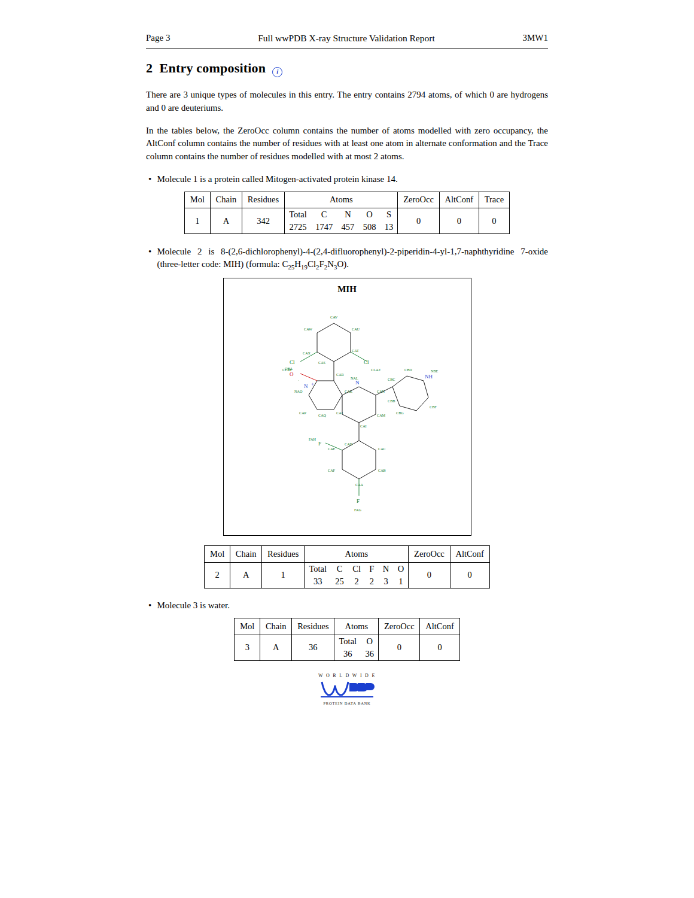Page 3
Full wwPDB X-ray Structure Validation Report
3MW1
2 Entry composition i
There are 3 unique types of molecules in this entry. The entry contains 2794 atoms, of which 0 are hydrogens and 0 are deuteriums.
In the tables below, the ZeroOcc column contains the number of atoms modelled with zero occupancy, the AltConf column contains the number of residues with at least one atom in alternate conformation and the Trace column contains the number of residues modelled with at most 2 atoms.
Molecule 1 is a protein called Mitogen-activated protein kinase 14.
| Mol | Chain | Residues | Atoms | ZeroOcc | AltConf | Trace |
| --- | --- | --- | --- | --- | --- | --- |
| 1 | A | 342 | / Total / C / N / O / S / / 2725 / 1747 / 457 / 508 / 13 / | 0 | 0 | 0 |
Molecule 2 is 8-(2,6-dichlorophenyl)-4-(2,4-difluorophenyl)-2-piperidin-4-yl-1,7-naphthyridine 7-oxide (three-letter code: MIH) (formula: C25H19Cl2F2N3O).
MIH
CAV CAW CAU CAT CAX CAS Cl CLAY Cl CLAZ CAR O OBA · N + NAO CAP CAQ CAJ CAK N NAL CAN CAM CAI CBD CBC NH NBE CBF CBG CBB CAD CAC CAB CAA CAF CAE F FAH F FAG
| Mol | Chain | Residues | Atoms | ZeroOcc | AltConf |
| --- | --- | --- | --- | --- | --- |
| 2 | A | 1 | / Total / C / Cl / F / N / O / / 33 / 25 / 2 / 2 / 3 / 1 / | 0 | 0 |
Molecule 3 is water.
| Mol | Chain | Residues | Atoms | ZeroOcc | AltConf |
| --- | --- | --- | --- | --- | --- |
| 3 | A | 36 | / Total / O / / 36 / 36 / | 0 | 0 |
W O R L D W I D E
PROTEIN DATA BANK